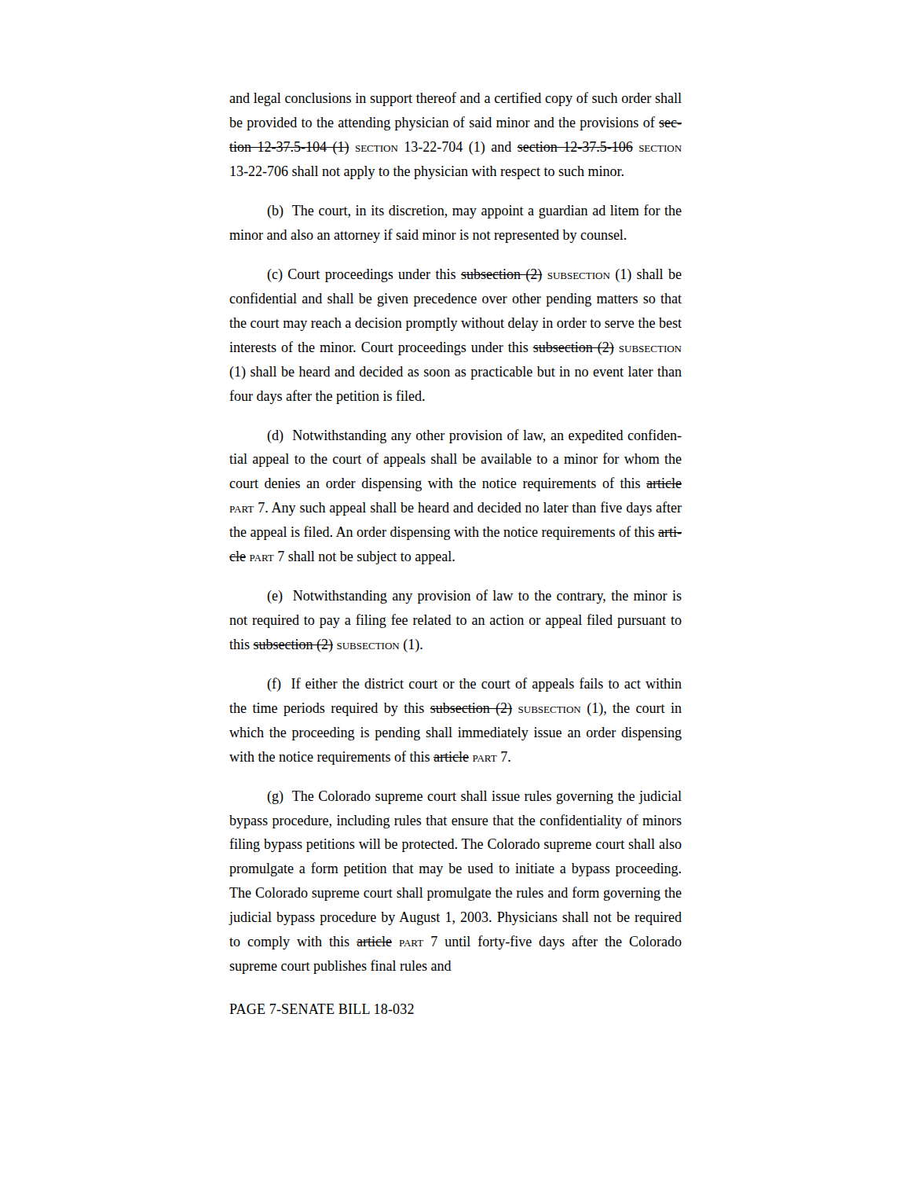and legal conclusions in support thereof and a certified copy of such order shall be provided to the attending physician of said minor and the provisions of section 12-37.5-104 (1) section 13-22-704 (1) and section 12-37.5-106 section 13-22-706 shall not apply to the physician with respect to such minor.
(b) The court, in its discretion, may appoint a guardian ad litem for the minor and also an attorney if said minor is not represented by counsel.
(c) Court proceedings under this subsection (2) subsection (1) shall be confidential and shall be given precedence over other pending matters so that the court may reach a decision promptly without delay in order to serve the best interests of the minor. Court proceedings under this subsection (2) subsection (1) shall be heard and decided as soon as practicable but in no event later than four days after the petition is filed.
(d) Notwithstanding any other provision of law, an expedited confidential appeal to the court of appeals shall be available to a minor for whom the court denies an order dispensing with the notice requirements of this article part 7. Any such appeal shall be heard and decided no later than five days after the appeal is filed. An order dispensing with the notice requirements of this article part 7 shall not be subject to appeal.
(e) Notwithstanding any provision of law to the contrary, the minor is not required to pay a filing fee related to an action or appeal filed pursuant to this subsection (2) subsection (1).
(f) If either the district court or the court of appeals fails to act within the time periods required by this subsection (2) subsection (1), the court in which the proceeding is pending shall immediately issue an order dispensing with the notice requirements of this article part 7.
(g) The Colorado supreme court shall issue rules governing the judicial bypass procedure, including rules that ensure that the confidentiality of minors filing bypass petitions will be protected. The Colorado supreme court shall also promulgate a form petition that may be used to initiate a bypass proceeding. The Colorado supreme court shall promulgate the rules and form governing the judicial bypass procedure by August 1, 2003. Physicians shall not be required to comply with this article part 7 until forty-five days after the Colorado supreme court publishes final rules and
PAGE 7-SENATE BILL 18-032